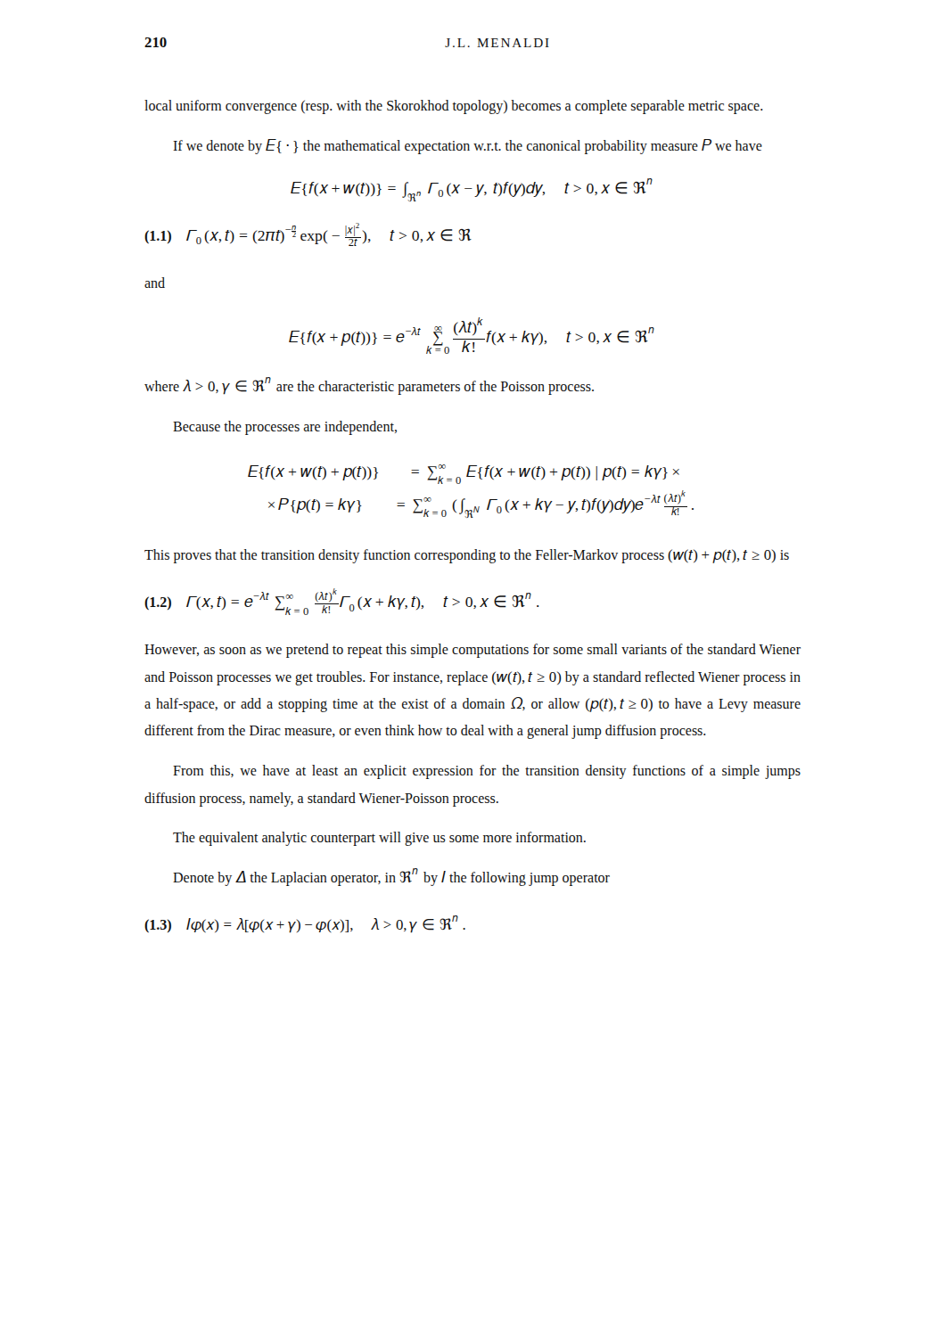210 J.L. MENALDI
local uniform convergence (resp. with the Skorokhod topology) becomes a complete separable metric space.
If we denote by E{⋅} the mathematical expectation w.r.t. the canonical probability measure P we have
E{f(x+w(t))} = ∫ℜn Γ0(x−y,t) f(y)dy, t>0,x∈ℜn
(1.1) Γ0(x,t) = (2πt)−n2 exp(− |x|2 2t ), t>0,x∈ℜ
and
E{f(x+p(t))} = e−λt ∑ k=0 ∞ (λt)k k! f(x+kγ), t>0,x∈ℜn
where λ>0, γ∈ℜn are the characteristic parameters of the Poisson process.
Because the processes are independent,
E{f(x+w(t)+p(t))} = ∑k=0∞ E{f(x+w(t)+p(t)) |p(t)=kγ} × ×P{p(t)=kγ} = ∑k=0∞ ( ∫ℜN Γ0(x+kγ−y,t) f(y)dy ) e−λt (λt)k k! .
This proves that the transition density function corresponding to the Feller-Markov process (w(t)+p(t),t≥0) is
(1.2) Γ(x,t) = e−λt ∑k=0∞ (λt)k k! Γ0(x+kγ,t), t>0,x∈ℜn.
However, as soon as we pretend to repeat this simple computations for some small variants of the standard Wiener and Poisson processes we get troubles. For instance, replace (w(t),t≥0) by a standard reflected Wiener process in a half-space, or add a stopping time at the exist of a domain Ω, or allow (p(t),t≥0) to have a Levy measure different from the Dirac measure, or even think how to deal with a general jump diffusion process.
From this, we have at least an explicit expression for the transition density functions of a simple jumps diffusion process, namely, a standard Wiener-Poisson process.
The equivalent analytic counterpart will give us some more information.
Denote by Δ the Laplacian operator, in ℜn by I the following jump operator
(1.3) Iφ(x) = λ[φ(x+γ)−φ(x)], λ>0,γ∈ℜn.